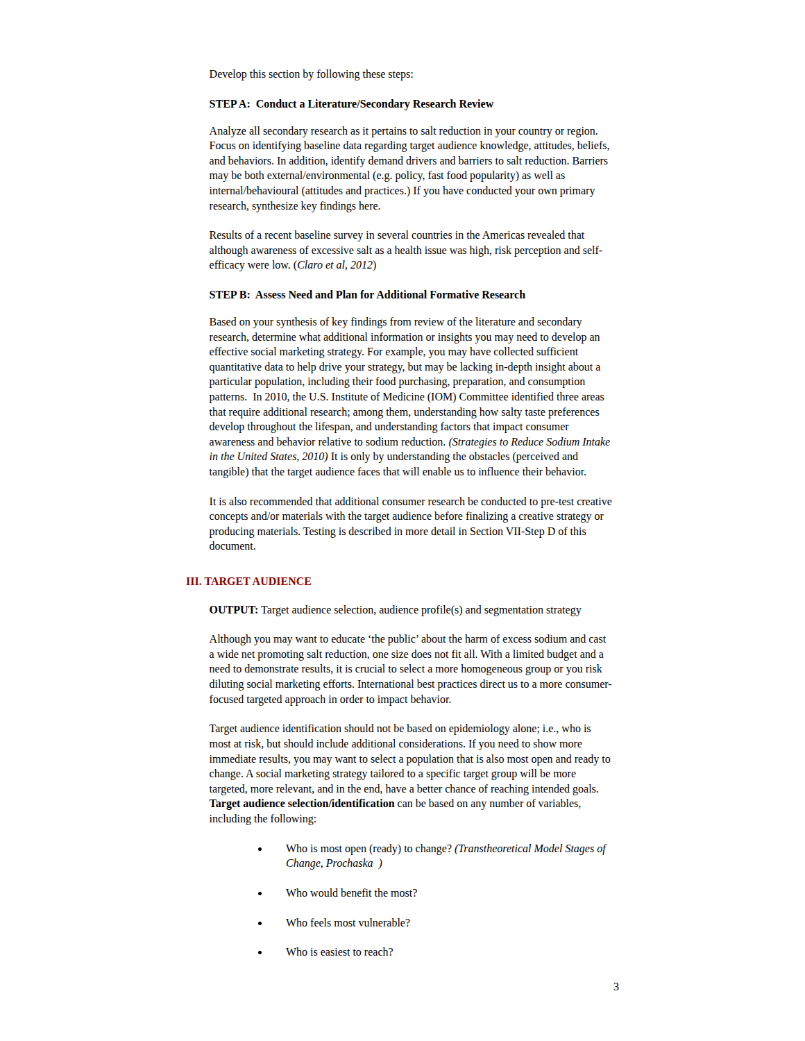Develop this section by following these steps:
STEP A: Conduct a Literature/Secondary Research Review
Analyze all secondary research as it pertains to salt reduction in your country or region. Focus on identifying baseline data regarding target audience knowledge, attitudes, beliefs, and behaviors. In addition, identify demand drivers and barriers to salt reduction. Barriers may be both external/environmental (e.g. policy, fast food popularity) as well as internal/behavioural (attitudes and practices.) If you have conducted your own primary research, synthesize key findings here.
Results of a recent baseline survey in several countries in the Americas revealed that although awareness of excessive salt as a health issue was high, risk perception and self-efficacy were low. (Claro et al, 2012)
STEP B: Assess Need and Plan for Additional Formative Research
Based on your synthesis of key findings from review of the literature and secondary research, determine what additional information or insights you may need to develop an effective social marketing strategy. For example, you may have collected sufficient quantitative data to help drive your strategy, but may be lacking in-depth insight about a particular population, including their food purchasing, preparation, and consumption patterns. In 2010, the U.S. Institute of Medicine (IOM) Committee identified three areas that require additional research; among them, understanding how salty taste preferences develop throughout the lifespan, and understanding factors that impact consumer awareness and behavior relative to sodium reduction. (Strategies to Reduce Sodium Intake in the United States, 2010) It is only by understanding the obstacles (perceived and tangible) that the target audience faces that will enable us to influence their behavior.
It is also recommended that additional consumer research be conducted to pre-test creative concepts and/or materials with the target audience before finalizing a creative strategy or producing materials. Testing is described in more detail in Section VII-Step D of this document.
III. TARGET AUDIENCE
OUTPUT: Target audience selection, audience profile(s) and segmentation strategy
Although you may want to educate ‘the public’ about the harm of excess sodium and cast a wide net promoting salt reduction, one size does not fit all. With a limited budget and a need to demonstrate results, it is crucial to select a more homogeneous group or you risk diluting social marketing efforts. International best practices direct us to a more consumer-focused targeted approach in order to impact behavior.
Target audience identification should not be based on epidemiology alone; i.e., who is most at risk, but should include additional considerations. If you need to show more immediate results, you may want to select a population that is also most open and ready to change. A social marketing strategy tailored to a specific target group will be more targeted, more relevant, and in the end, have a better chance of reaching intended goals. Target audience selection/identification can be based on any number of variables, including the following:
Who is most open (ready) to change? (Transtheoretical Model Stages of Change, Prochaska )
Who would benefit the most?
Who feels most vulnerable?
Who is easiest to reach?
3